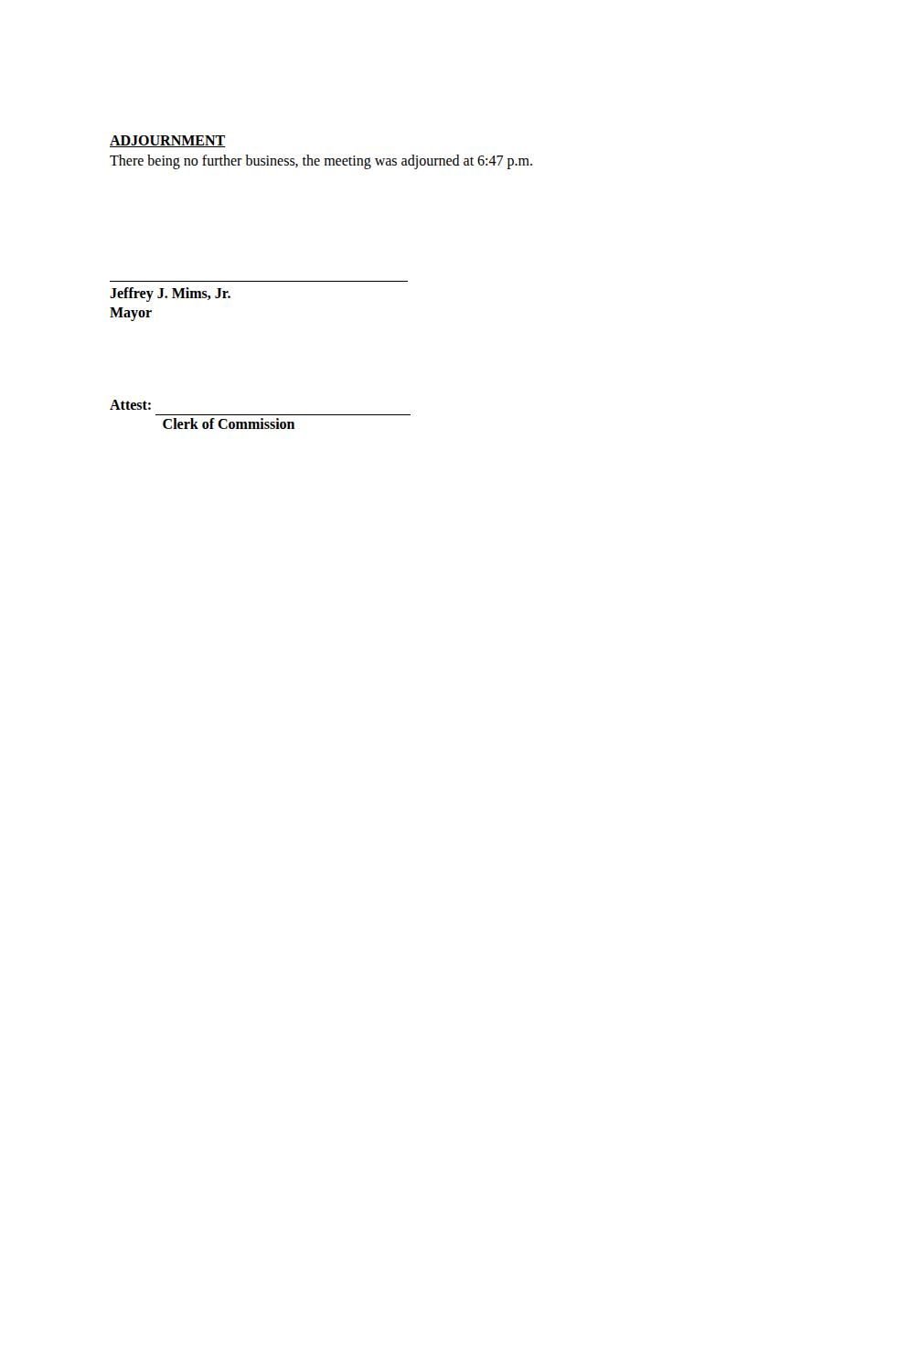ADJOURNMENT
There being no further business, the meeting was adjourned at 6:47 p.m.
Jeffrey J. Mims, Jr.
Mayor
Attest:
Clerk of Commission